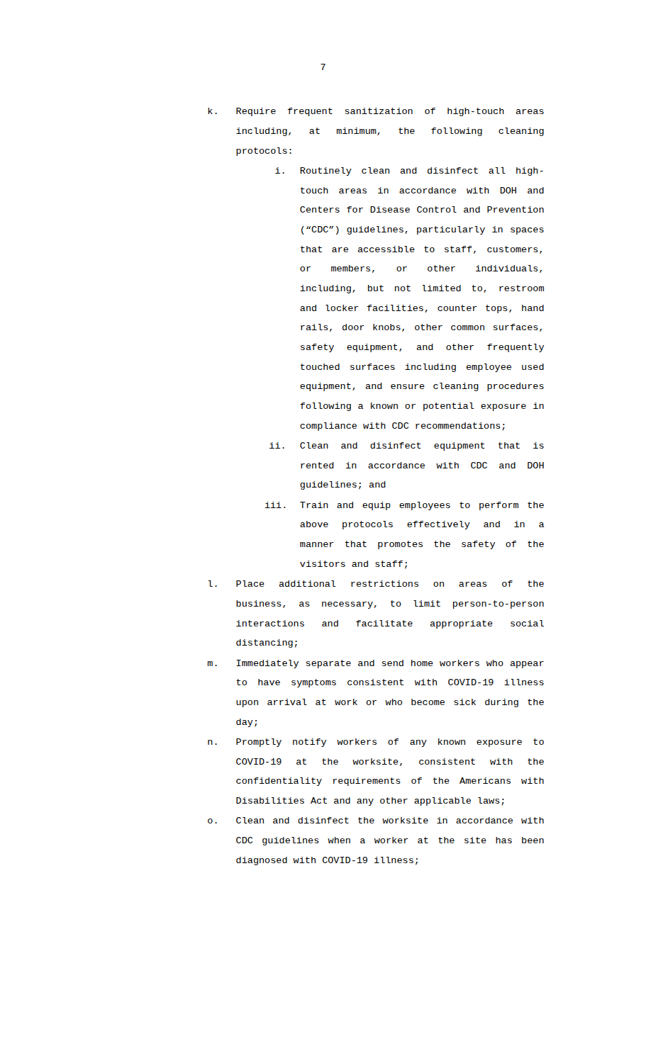7
k.
Require frequent sanitization of high-touch areas including, at minimum, the following cleaning protocols:
i.
Routinely clean and disinfect all high-touch areas in accordance with DOH and Centers for Disease Control and Prevention (“CDC”) guidelines, particularly in spaces that are accessible to staff, customers, or members, or other individuals, including, but not limited to, restroom and locker facilities, counter tops, hand rails, door knobs, other common surfaces, safety equipment, and other frequently touched surfaces including employee used equipment, and ensure cleaning procedures following a known or potential exposure in compliance with CDC recommendations;
ii.
Clean and disinfect equipment that is rented in accordance with CDC and DOH guidelines; and
iii.
Train and equip employees to perform the above protocols effectively and in a manner that promotes the safety of the visitors and staff;
l.
Place additional restrictions on areas of the business, as necessary, to limit person-to-person interactions and facilitate appropriate social distancing;
m.
Immediately separate and send home workers who appear to have symptoms consistent with COVID-19 illness upon arrival at work or who become sick during the day;
n.
Promptly notify workers of any known exposure to COVID-19 at the worksite, consistent with the confidentiality requirements of the Americans with Disabilities Act and any other applicable laws;
o.
Clean and disinfect the worksite in accordance with CDC guidelines when a worker at the site has been diagnosed with COVID-19 illness;